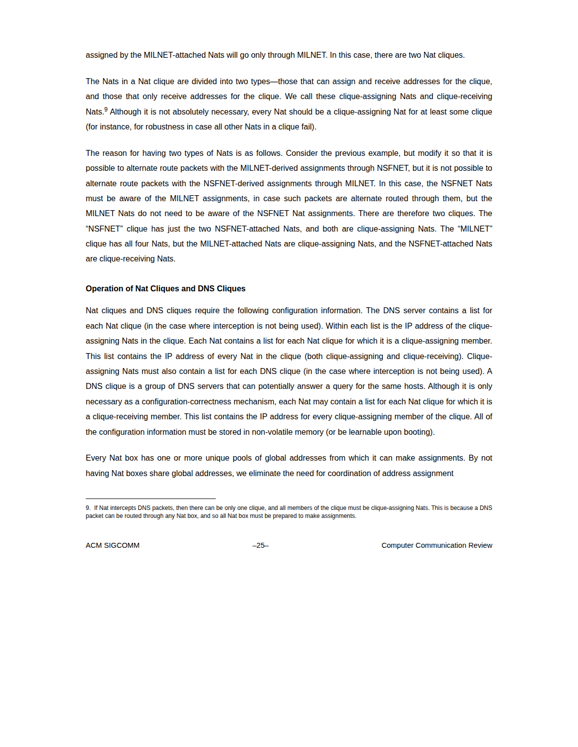assigned by the MILNET-attached Nats will go only through MILNET. In this case, there are two Nat cliques.
The Nats in a Nat clique are divided into two types—those that can assign and receive addresses for the clique, and those that only receive addresses for the clique. We call these clique-assigning Nats and clique-receiving Nats.9 Although it is not absolutely necessary, every Nat should be a clique-assigning Nat for at least some clique (for instance, for robustness in case all other Nats in a clique fail).
The reason for having two types of Nats is as follows. Consider the previous example, but modify it so that it is possible to alternate route packets with the MILNET-derived assignments through NSFNET, but it is not possible to alternate route packets with the NSFNET-derived assignments through MILNET. In this case, the NSFNET Nats must be aware of the MILNET assignments, in case such packets are alternate routed through them, but the MILNET Nats do not need to be aware of the NSFNET Nat assignments. There are therefore two cliques. The “NSFNET” clique has just the two NSFNET-attached Nats, and both are clique-assigning Nats. The “MILNET” clique has all four Nats, but the MILNET-attached Nats are clique-assigning Nats, and the NSFNET-attached Nats are clique-receiving Nats.
Operation of Nat Cliques and DNS Cliques
Nat cliques and DNS cliques require the following configuration information. The DNS server contains a list for each Nat clique (in the case where interception is not being used). Within each list is the IP address of the clique-assigning Nats in the clique. Each Nat contains a list for each Nat clique for which it is a clique-assigning member. This list contains the IP address of every Nat in the clique (both clique-assigning and clique-receiving). Clique-assigning Nats must also contain a list for each DNS clique (in the case where interception is not being used). A DNS clique is a group of DNS servers that can potentially answer a query for the same hosts. Although it is only necessary as a configuration-correctness mechanism, each Nat may contain a list for each Nat clique for which it is a clique-receiving member. This list contains the IP address for every clique-assigning member of the clique. All of the configuration information must be stored in non-volatile memory (or be learnable upon booting).
Every Nat box has one or more unique pools of global addresses from which it can make assignments. By not having Nat boxes share global addresses, we eliminate the need for coordination of address assignment
9. If Nat intercepts DNS packets, then there can be only one clique, and all members of the clique must be clique-assigning Nats. This is because a DNS packet can be routed through any Nat box, and so all Nat box must be prepared to make assignments.
ACM SIGCOMM –25– Computer Communication Review